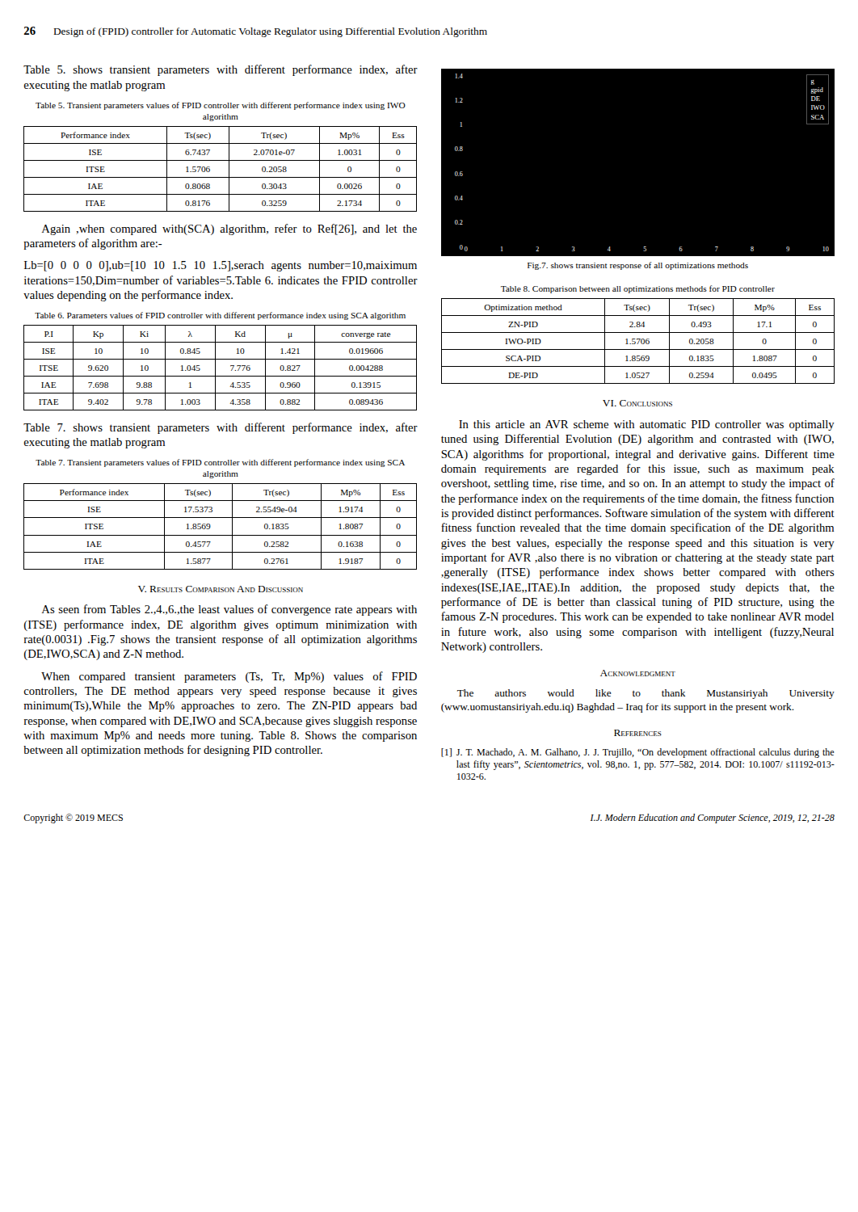26
Design of (FPID) controller for Automatic Voltage Regulator using Differential Evolution Algorithm
Table 5. shows transient parameters with different performance index, after executing the matlab program
Table 5. Transient parameters values of FPID controller with different performance index using IWO algorithm
| Performance index | Ts(sec) | Tr(sec) | Mp% | Ess |
| --- | --- | --- | --- | --- |
| ISE | 6.7437 | 2.0701e-07 | 1.0031 | 0 |
| ITSE | 1.5706 | 0.2058 | 0 | 0 |
| IAE | 0.8068 | 0.3043 | 0.0026 | 0 |
| ITAE | 0.8176 | 0.3259 | 2.1734 | 0 |
Again ,when compared with(SCA) algorithm, refer to Ref[26], and let the parameters of algorithm are:-
Lb=[0 0 0 0 0],ub=[10 10 1.5 10 1.5],serach agents number=10,maiximum iterations=150,Dim=number of variables=5.Table 6. indicates the FPID controller values depending on the performance index.
Table 6. Parameters values of FPID controller with different performance index using SCA algorithm
| P.I | Kp | Ki | λ | Kd | μ | converge rate |
| --- | --- | --- | --- | --- | --- | --- |
| ISE | 10 | 10 | 0.845 | 10 | 1.421 | 0.019606 |
| ITSE | 9.620 | 10 | 1.045 | 7.776 | 0.827 | 0.004288 |
| IAE | 7.698 | 9.88 | 1 | 4.535 | 0.960 | 0.13915 |
| ITAE | 9.402 | 9.78 | 1.003 | 4.358 | 0.882 | 0.089436 |
Table 7. shows transient parameters with different performance index, after executing the matlab program
Table 7. Transient parameters values of FPID controller with different performance index using SCA algorithm
| Performance index | Ts(sec) | Tr(sec) | Mp% | Ess |
| --- | --- | --- | --- | --- |
| ISE | 17.5373 | 2.5549e-04 | 1.9174 | 0 |
| ITSE | 1.8569 | 0.1835 | 1.8087 | 0 |
| IAE | 0.4577 | 0.2582 | 0.1638 | 0 |
| ITAE | 1.5877 | 0.2761 | 1.9187 | 0 |
V. Results Comparison And Discussion
As seen from Tables 2.,4.,6.,the least values of convergence rate appears with (ITSE) performance index, DE algorithm gives optimum minimization with rate(0.0031) .Fig.7 shows the transient response of all optimization algorithms (DE,IWO,SCA) and Z-N method.
When compared transient parameters (Ts, Tr, Mp%) values of FPID controllers, The DE method appears very speed response because it gives minimum(Ts),While the Mp% approaches to zero. The ZN-PID appears bad response, when compared with DE,IWO and SCA,because gives sluggish response with maximum Mp% and needs more tuning. Table 8. Shows the comparison between all optimization methods for designing PID controller.
1.4 1.2 1 0.8 0.6 0.4 0.2 0
g gpid DE IWO SCA
012345678910
Fig.7. shows transient response of all optimizations methods
Table 8. Comparison between all optimizations methods for PID controller
| Optimization method | Ts(sec) | Tr(sec) | Mp% | Ess |
| --- | --- | --- | --- | --- |
| ZN-PID | 2.84 | 0.493 | 17.1 | 0 |
| IWO-PID | 1.5706 | 0.2058 | 0 | 0 |
| SCA-PID | 1.8569 | 0.1835 | 1.8087 | 0 |
| DE-PID | 1.0527 | 0.2594 | 0.0495 | 0 |
VI. Conclusions
In this article an AVR scheme with automatic PID controller was optimally tuned using Differential Evolution (DE) algorithm and contrasted with (IWO, SCA) algorithms for proportional, integral and derivative gains. Different time domain requirements are regarded for this issue, such as maximum peak overshoot, settling time, rise time, and so on. In an attempt to study the impact of the performance index on the requirements of the time domain, the fitness function is provided distinct performances. Software simulation of the system with different fitness function revealed that the time domain specification of the DE algorithm gives the best values, especially the response speed and this situation is very important for AVR ,also there is no vibration or chattering at the steady state part ,generally (ITSE) performance index shows better compared with others indexes(ISE,IAE,,ITAE).In addition, the proposed study depicts that, the performance of DE is better than classical tuning of PID structure, using the famous Z-N procedures. This work can be expended to take nonlinear AVR model in future work, also using some comparison with intelligent (fuzzy,Neural Network) controllers.
Acknowledgment
The authors would like to thank Mustansiriyah University (www.uomustansiriyah.edu.iq) Baghdad – Iraq for its support in the present work.
References
[1] J. T. Machado, A. M. Galhano, J. J. Trujillo, “On development offractional calculus during the last fifty years”, Scientometrics, vol. 98,no. 1, pp. 577–582, 2014. DOI: 10.1007/ s11192-013-1032-6.
Copyright © 2019 MECS
I.J. Modern Education and Computer Science, 2019, 12, 21-28